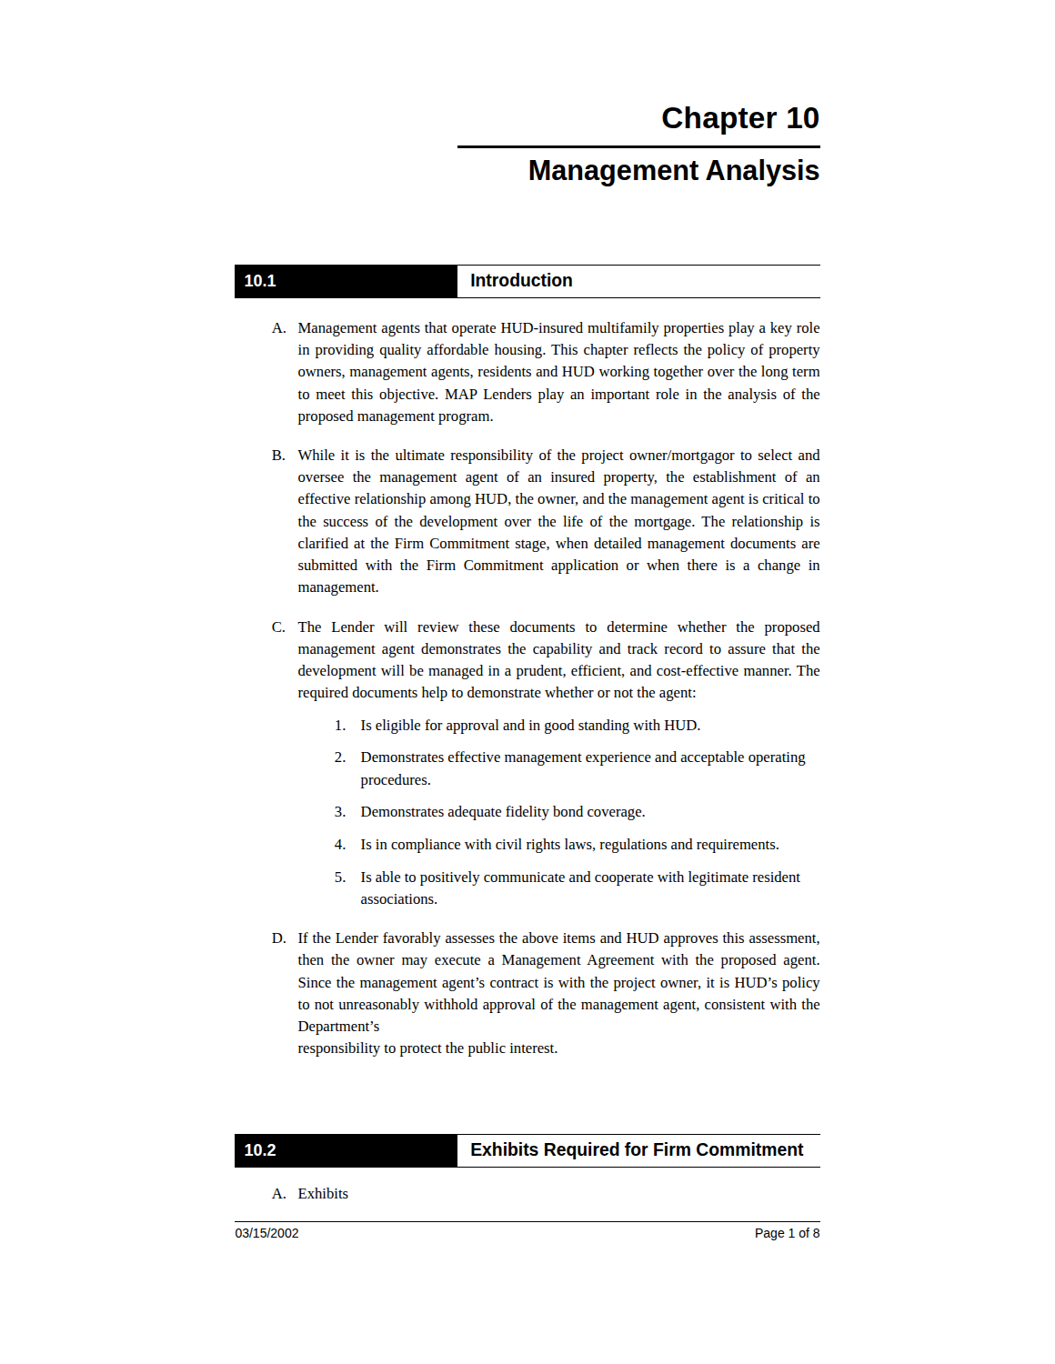Chapter 10
Management Analysis
10.1
Introduction
Management agents that operate HUD-insured multifamily properties play a key role in providing quality affordable housing. This chapter reflects the policy of property owners, management agents, residents and HUD working together over the long term to meet this objective. MAP Lenders play an important role in the analysis of the proposed management program.
While it is the ultimate responsibility of the project owner/mortgagor to select and oversee the management agent of an insured property, the establishment of an effective relationship among HUD, the owner, and the management agent is critical to the success of the development over the life of the mortgage. The relationship is clarified at the Firm Commitment stage, when detailed management documents are submitted with the Firm Commitment application or when there is a change in management.
The Lender will review these documents to determine whether the proposed management agent demonstrates the capability and track record to assure that the development will be managed in a prudent, efficient, and cost-effective manner. The required documents help to demonstrate whether or not the agent:
Is eligible for approval and in good standing with HUD.
Demonstrates effective management experience and acceptable operating procedures.
Demonstrates adequate fidelity bond coverage.
Is in compliance with civil rights laws, regulations and requirements.
Is able to positively communicate and cooperate with legitimate resident associations.
If the Lender favorably assesses the above items and HUD approves this assessment, then the owner may execute a Management Agreement with the proposed agent. Since the management agent’s contract is with the project owner, it is HUD’s policy to not unreasonably withhold approval of the management agent, consistent with the Department’s
responsibility to protect the public interest.
10.2
Exhibits Required for Firm Commitment
Exhibits
03/15/2002 Page 1 of 8